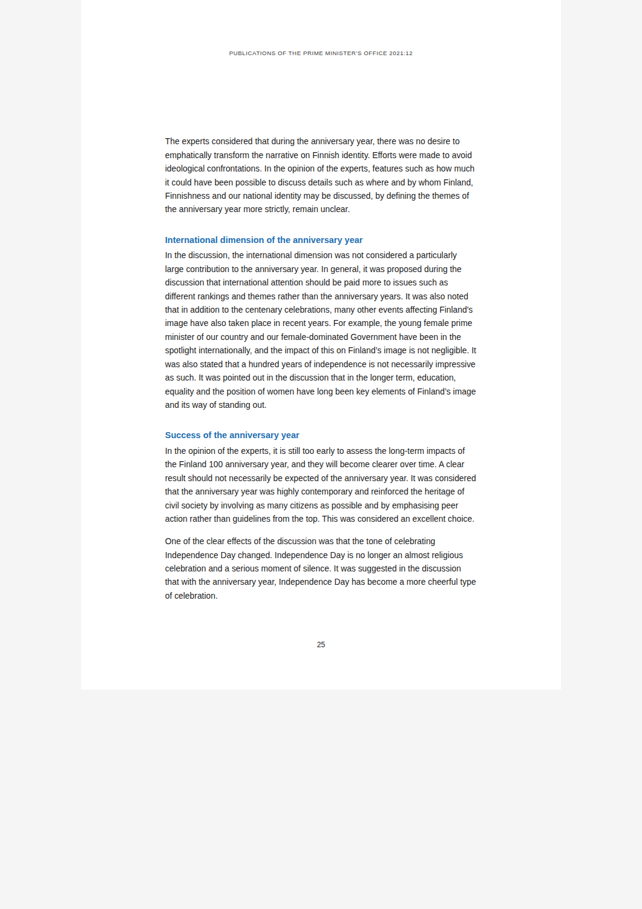Publications of the Prime Minister’s Office 2021:12
The experts considered that during the anniversary year, there was no desire to emphatically transform the narrative on Finnish identity. Efforts were made to avoid ideological confrontations. In the opinion of the experts, features such as how much it could have been possible to discuss details such as where and by whom Finland, Finnishness and our national identity may be discussed, by defining the themes of the anniversary year more strictly, remain unclear.
International dimension of the anniversary year
In the discussion, the international dimension was not considered a particularly large contribution to the anniversary year. In general, it was proposed during the discussion that international attention should be paid more to issues such as different rankings and themes rather than the anniversary years. It was also noted that in addition to the centenary celebrations, many other events affecting Finland's image have also taken place in recent years. For example, the young female prime minister of our country and our female-dominated Government have been in the spotlight internationally, and the impact of this on Finland’s image is not negligible. It was also stated that a hundred years of independence is not necessarily impressive as such. It was pointed out in the discussion that in the longer term, education, equality and the position of women have long been key elements of Finland’s image and its way of standing out.
Success of the anniversary year
In the opinion of the experts, it is still too early to assess the long-term impacts of the Finland 100 anniversary year, and they will become clearer over time. A clear result should not necessarily be expected of the anniversary year. It was considered that the anniversary year was highly contemporary and reinforced the heritage of civil society by involving as many citizens as possible and by emphasising peer action rather than guidelines from the top. This was considered an excellent choice.
One of the clear effects of the discussion was that the tone of celebrating Independence Day changed. Independence Day is no longer an almost religious celebration and a serious moment of silence. It was suggested in the discussion that with the anniversary year, Independence Day has become a more cheerful type of celebration.
25